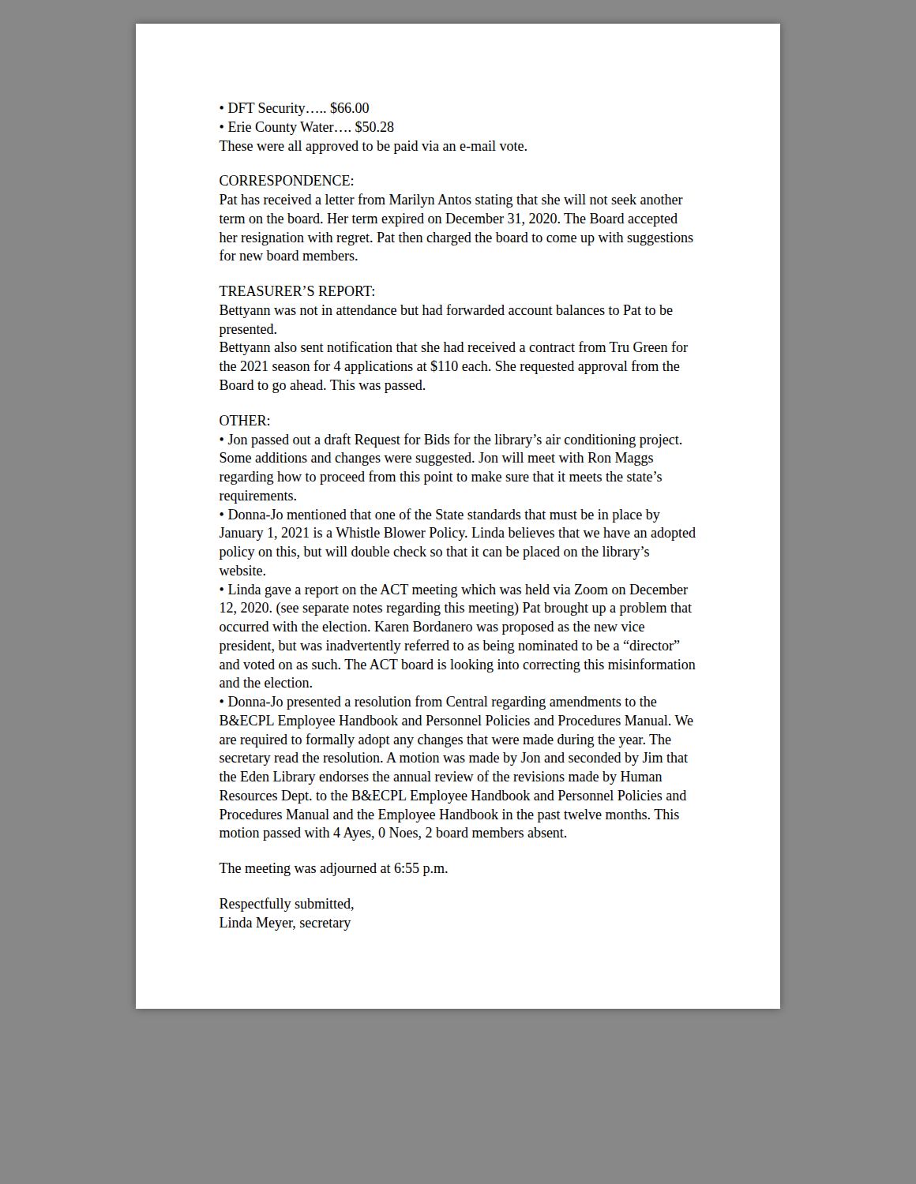• DFT Security….. $66.00
• Erie County Water…. $50.28
These were all approved to be paid via an e-mail vote.
CORRESPONDENCE:
Pat has received a letter from Marilyn Antos stating that she will not seek another term on the board. Her term expired on December 31, 2020. The Board accepted her resignation with regret. Pat then charged the board to come up with suggestions for new board members.
TREASURER’S REPORT:
Bettyann was not in attendance but had forwarded account balances to Pat to be presented.
Bettyann also sent notification that she had received a contract from Tru Green for the 2021 season for 4 applications at $110 each. She requested approval from the Board to go ahead. This was passed.
OTHER:
• Jon passed out a draft Request for Bids for the library’s air conditioning project. Some additions and changes were suggested. Jon will meet with Ron Maggs regarding how to proceed from this point to make sure that it meets the state’s requirements.
• Donna-Jo mentioned that one of the State standards that must be in place by January 1, 2021 is a Whistle Blower Policy. Linda believes that we have an adopted policy on this, but will double check so that it can be placed on the library’s website.
• Linda gave a report on the ACT meeting which was held via Zoom on December 12, 2020. (see separate notes regarding this meeting) Pat brought up a problem that occurred with the election. Karen Bordanero was proposed as the new vice president, but was inadvertently referred to as being nominated to be a “director” and voted on as such. The ACT board is looking into correcting this misinformation and the election.
• Donna-Jo presented a resolution from Central regarding amendments to the B&ECPL Employee Handbook and Personnel Policies and Procedures Manual. We are required to formally adopt any changes that were made during the year. The secretary read the resolution. A motion was made by Jon and seconded by Jim that the Eden Library endorses the annual review of the revisions made by Human Resources Dept. to the B&ECPL Employee Handbook and Personnel Policies and Procedures Manual and the Employee Handbook in the past twelve months. This motion passed with 4 Ayes, 0 Noes, 2 board members absent.
The meeting was adjourned at 6:55 p.m.
Respectfully submitted,
Linda Meyer, secretary